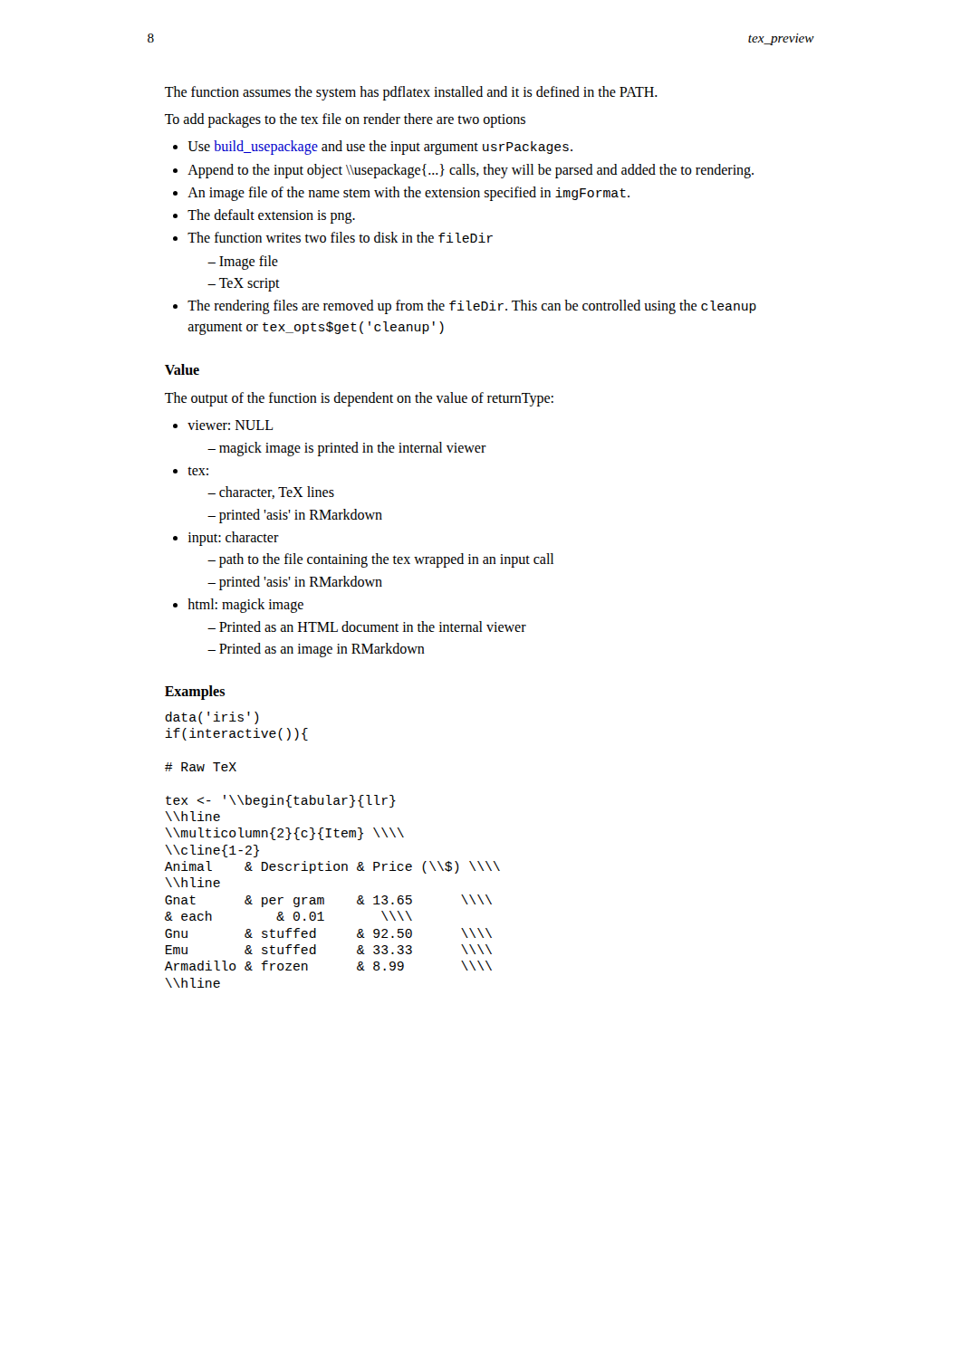8 tex_preview
The function assumes the system has pdflatex installed and it is defined in the PATH.
To add packages to the tex file on render there are two options
Use build_usepackage and use the input argument usrPackages.
Append to the input object \\usepackage{...} calls, they will be parsed and added the to rendering.
An image file of the name stem with the extension specified in imgFormat.
The default extension is png.
The function writes two files to disk in the fileDir
Image file
TeX script
The rendering files are removed up from the fileDir. This can be controlled using the cleanup argument or tex_opts$get('cleanup')
Value
The output of the function is dependent on the value of returnType:
viewer: NULL
magick image is printed in the internal viewer
tex:
character, TeX lines
printed 'asis' in RMarkdown
input: character
path to the file containing the tex wrapped in an input call
printed 'asis' in RMarkdown
html: magick image
Printed as an HTML document in the internal viewer
Printed as an image in RMarkdown
Examples
data('iris')
if(interactive()){

# Raw TeX

tex <- '\\begin{tabular}{llr}
\\hline
\\multicolumn{2}{c}{Item} \\\\
\\cline{1-2}
Animal    & Description & Price (\\$) \\\\
\\hline
Gnat      & per gram    & 13.65      \\\\
& each        & 0.01       \\\\
Gnu       & stuffed     & 92.50      \\\\
Emu       & stuffed     & 33.33      \\\\
Armadillo & frozen      & 8.99       \\\\
\\hline